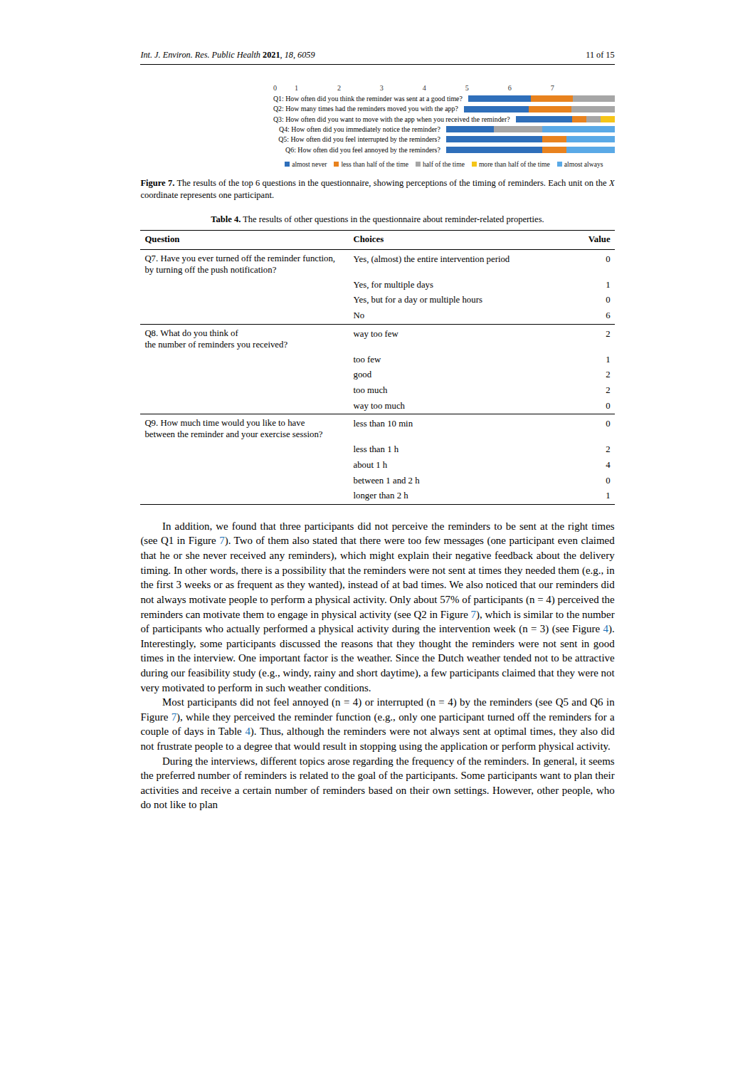Int. J. Environ. Res. Public Health 2021, 18, 6059
11 of 15
01234567
Q1: How often did you think the reminder was sent at a good time?
Q2: How many times had the reminders moved you with the app?
Q3: How often did you want to move with the app when you received the reminder?
Q4: How often did you immediately notice the reminder?
Q5: How often did you feel interrupted by the reminders?
Q6: How often did you feel annoyed by the reminders?
almost never less than half of the time half of the time more than half of the time almost always
Figure 7. The results of the top 6 questions in the questionnaire, showing perceptions of the timing of reminders. Each unit on the X coordinate represents one participant.
Table 4. The results of other questions in the questionnaire about reminder-related properties.
| Question | Choices | Value |
| --- | --- | --- |
| Q7. Have you ever turned off the reminder function, by turning off the push notification? | Yes, (almost) the entire intervention period | 0 |
| | Yes, for multiple days | 1 |
| | Yes, but for a day or multiple hours | 0 |
| | No | 6 |
| Q8. What do you think of the number of reminders you received? | way too few | 2 |
| | too few | 1 |
| | good | 2 |
| | too much | 2 |
| | way too much | 0 |
| Q9. How much time would you like to have between the reminder and your exercise session? | less than 10 min | 0 |
| | less than 1 h | 2 |
| | about 1 h | 4 |
| | between 1 and 2 h | 0 |
| | longer than 2 h | 1 |
In addition, we found that three participants did not perceive the reminders to be sent at the right times (see Q1 in Figure 7). Two of them also stated that there were too few messages (one participant even claimed that he or she never received any reminders), which might explain their negative feedback about the delivery timing. In other words, there is a possibility that the reminders were not sent at times they needed them (e.g., in the first 3 weeks or as frequent as they wanted), instead of at bad times. We also noticed that our reminders did not always motivate people to perform a physical activity. Only about 57% of participants (n = 4) perceived the reminders can motivate them to engage in physical activity (see Q2 in Figure 7), which is similar to the number of participants who actually performed a physical activity during the intervention week (n = 3) (see Figure 4). Interestingly, some participants discussed the reasons that they thought the reminders were not sent in good times in the interview. One important factor is the weather. Since the Dutch weather tended not to be attractive during our feasibility study (e.g., windy, rainy and short daytime), a few participants claimed that they were not very motivated to perform in such weather conditions.
Most participants did not feel annoyed (n = 4) or interrupted (n = 4) by the reminders (see Q5 and Q6 in Figure 7), while they perceived the reminder function (e.g., only one participant turned off the reminders for a couple of days in Table 4). Thus, although the reminders were not always sent at optimal times, they also did not frustrate people to a degree that would result in stopping using the application or perform physical activity.
During the interviews, different topics arose regarding the frequency of the reminders. In general, it seems the preferred number of reminders is related to the goal of the participants. Some participants want to plan their activities and receive a certain number of reminders based on their own settings. However, other people, who do not like to plan